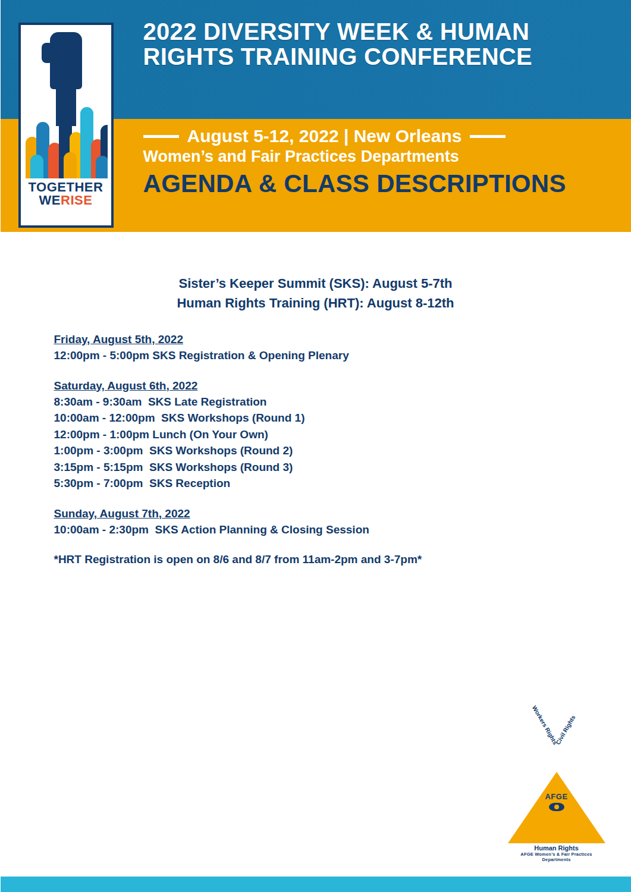TOGETHER
WE RISE
2022 DIVERSITY WEEK & HUMAN RIGHTS TRAINING CONFERENCE
August 5-12, 2022 | New Orleans
Women’s and Fair Practices Departments
AGENDA & CLASS DESCRIPTIONS
Sister’s Keeper Summit (SKS): August 5-7th
Human Rights Training (HRT): August 8-12th
Friday, August 5th, 2022
12:00pm - 5:00pm SKS Registration & Opening Plenary
Saturday, August 6th, 2022
8:30am - 9:30am SKS Late Registration
10:00am - 12:00pm SKS Workshops (Round 1)
12:00pm - 1:00pm Lunch (On Your Own)
1:00pm - 3:00pm SKS Workshops (Round 2)
3:15pm - 5:15pm SKS Workshops (Round 3)
5:30pm - 7:00pm SKS Reception
Sunday, August 7th, 2022
10:00am - 2:30pm SKS Action Planning & Closing Session
*HRT Registration is open on 8/6 and 8/7 from 11am-2pm and 3-7pm*
AFGE
Civil Rights
Workers Rights
Human Rights
AFGE Women’s & Fair Practices Departments